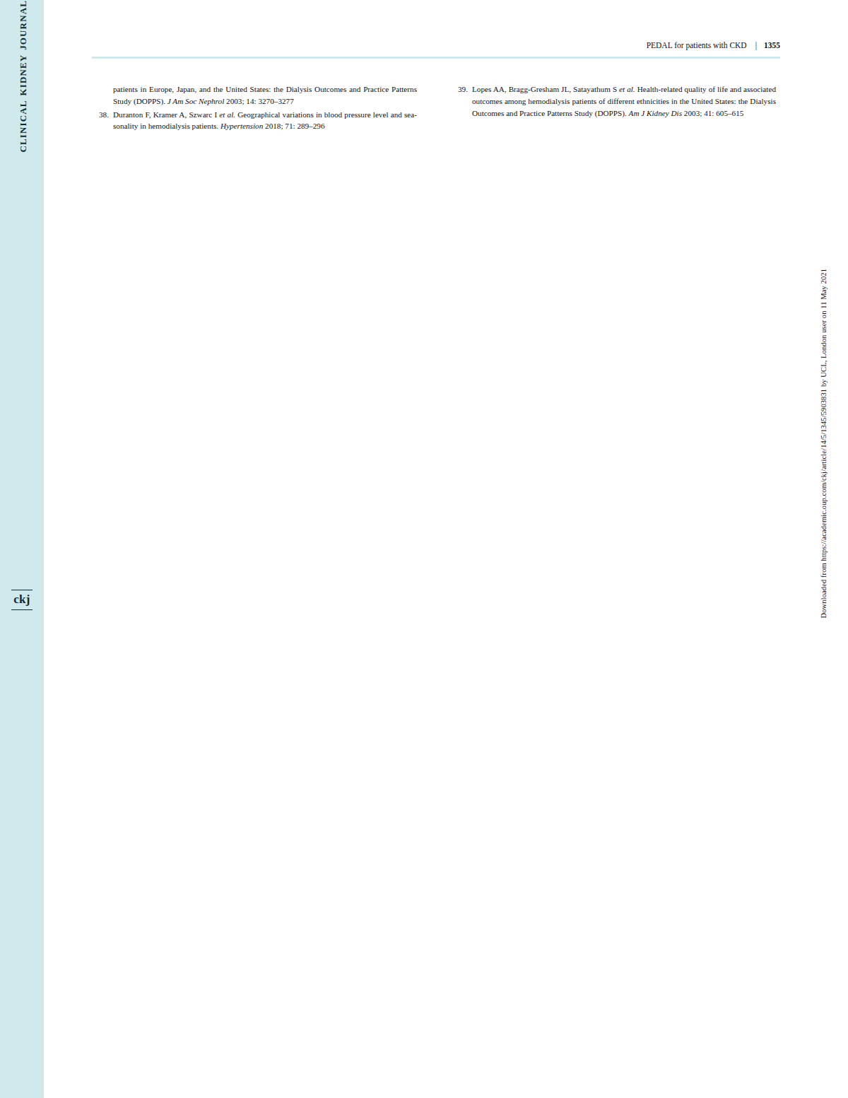Clinical Kidney Journal
ckj
PEDAL for patients with CKD|1355
patients in Europe, Japan, and the United States: the Dialysis Outcomes and Practice Patterns Study (DOPPS). J Am Soc Nephrol 2003; 14: 3270–3277
38. Duranton F, Kramer A, Szwarc I et al. Geographical variations in blood pressure level and seasonality in hemodialysis patients. Hypertension 2018; 71: 289–296
39. Lopes AA, Bragg-Gresham JL, Satayathum S et al. Health-related quality of life and associated outcomes among hemodialysis patients of different ethnicities in the United States: the Dialysis Outcomes and Practice Patterns Study (DOPPS). Am J Kidney Dis 2003; 41: 605–615
Downloaded from https://academic.oup.com/ckj/article/14/5/1345/5903831 by UCL, London user on 11 May 2021